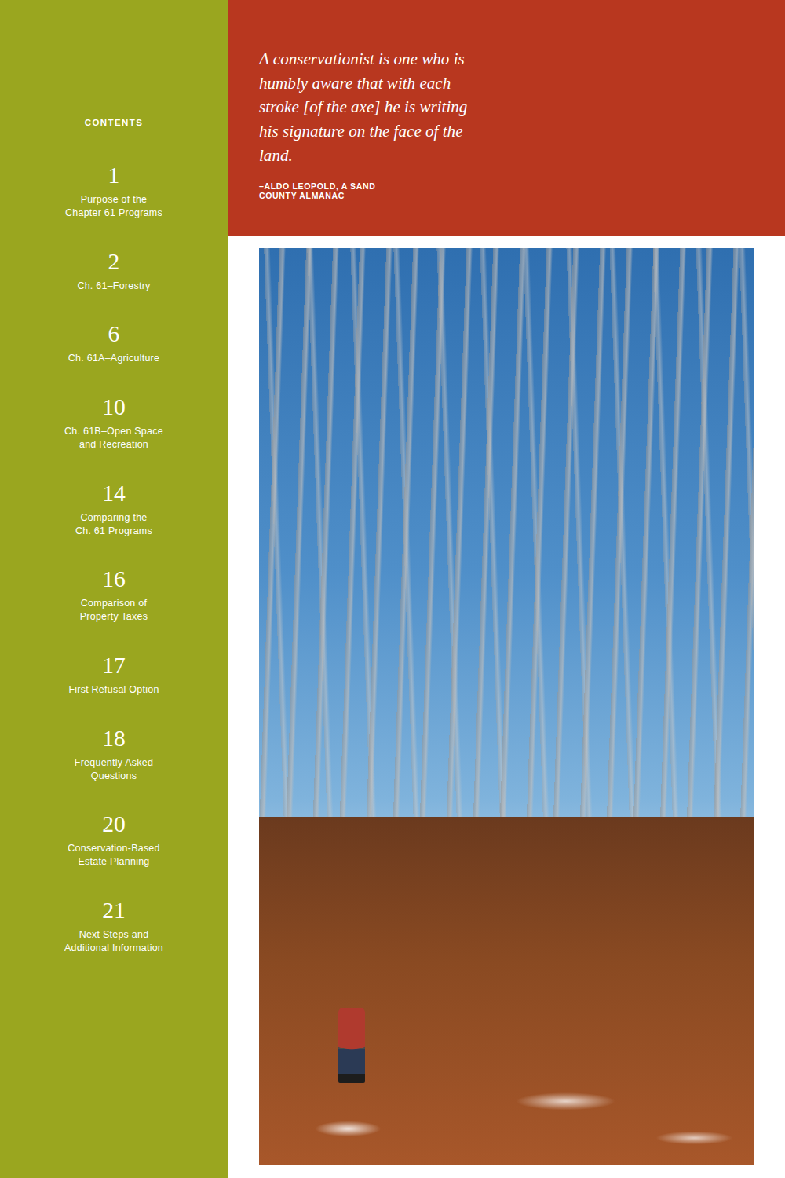Contents
1 Purpose of the
Chapter 61 Programs
2 Ch. 61–Forestry
6 Ch. 61A–Agriculture
10 Ch. 61B–Open Space
and Recreation
14 Comparing the
Ch. 61 Programs
16 Comparison of
Property Taxes
17 First Refusal Option
18 Frequently Asked
Questions
20 Conservation-Based
Estate Planning
21 Next Steps and
Additional Information
A conservationist is one who is humbly aware that with each stroke [of the axe] he is writing his signature on the face of the land.
–Aldo Leopold, A Sand County Almanac